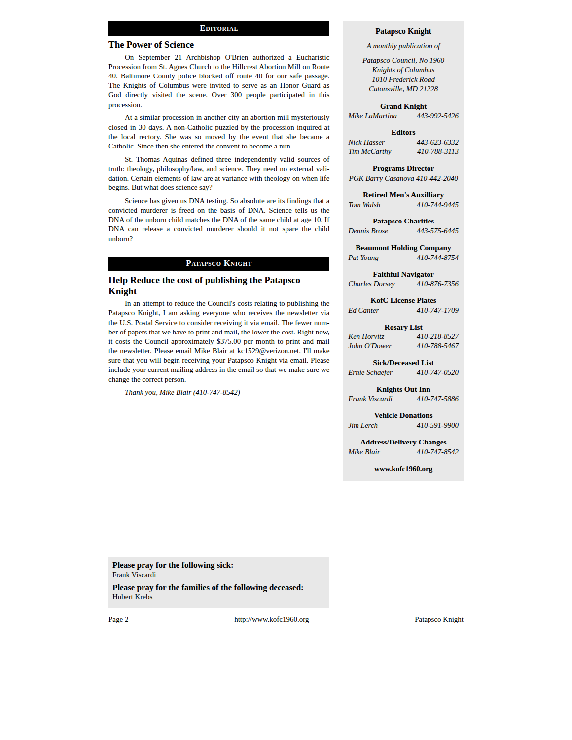Editorial
The Power of Science
On September 21 Archbishop O'Brien authorized a Eucharistic Procession from St. Agnes Church to the Hillcrest Abortion Mill on Route 40. Baltimore County police blocked off route 40 for our safe passage. The Knights of Columbus were invited to serve as an Honor Guard as God directly visited the scene. Over 300 people participated in this procession.
At a similar procession in another city an abortion mill mysteriously closed in 30 days. A non-Catholic puzzled by the procession inquired at the local rectory. She was so moved by the event that she became a Catholic. Since then she entered the convent to become a nun.
St. Thomas Aquinas defined three independently valid sources of truth: theology, philosophy/law, and science. They need no external validation. Certain elements of law are at variance with theology on when life begins. But what does science say?
Science has given us DNA testing. So absolute are its findings that a convicted murderer is freed on the basis of DNA. Science tells us the DNA of the unborn child matches the DNA of the same child at age 10. If DNA can release a convicted murderer should it not spare the child unborn?
Patapsco Knight
Help Reduce the cost of publishing the Patapsco Knight
In an attempt to reduce the Council's costs relating to publishing the Patapsco Knight, I am asking everyone who receives the newsletter via the U.S. Postal Service to consider receiving it via email. The fewer number of papers that we have to print and mail, the lower the cost. Right now, it costs the Council approximately $375.00 per month to print and mail the newsletter. Please email Mike Blair at kc1529@verizon.net. I'll make sure that you will begin receiving your Patapsco Knight via email. Please include your current mailing address in the email so that we make sure we change the correct person.
Thank you, Mike Blair (410-747-8542)
Please pray for the following sick:
Frank Viscardi
Please pray for the families of the following deceased:
Hubert Krebs
Patapsco Knight
A monthly publication of
Patapsco Council, No 1960
Knights of Columbus
1010 Frederick Road
Catonsville, MD 21228
Grand Knight
Mike LaMartina 443-992-5426
Editors
Nick Hasser 443-623-6332
Tim McCarthy 410-788-3113
Programs Director
PGK Barry Casanova 410-442-2040
Retired Men's Auxilliary
Tom Walsh 410-744-9445
Patapsco Charities
Dennis Brose 443-575-6445
Beaumont Holding Company
Pat Young 410-744-8754
Faithful Navigator
Charles Dorsey 410-876-7356
KofC License Plates
Ed Canter 410-747-1709
Rosary List
Ken Horvitz 410-218-8527
John O'Dower 410-788-5467
Sick/Deceased List
Ernie Schaefer 410-747-0520
Knights Out Inn
Frank Viscardi 410-747-5886
Vehicle Donations
Jim Lerch 410-591-9900
Address/Delivery Changes
Mike Blair 410-747-8542
www.kofc1960.org
Page 2
http://www.kofc1960.org
Patapsco Knight